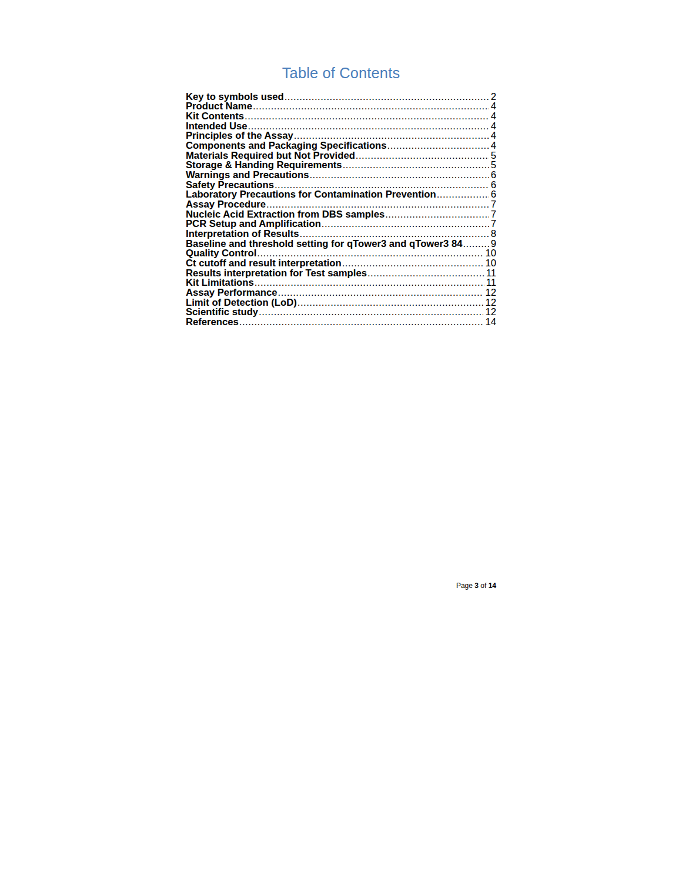Table of Contents
Key to symbols used ..................................................................................... 2
Product Name ................................................................................................. 4
Kit Contents ................................................................................................... 4
Intended Use .................................................................................................. 4
Principles of the Assay .................................................................................. 4
Components and Packaging Specifications ............................................. 4
Materials Required but Not Provided .......................................................... 5
Storage & Handing Requirements ............................................................. 5
Warnings and Precautions ........................................................................... 6
Safety Precautions ....................................................................................... 6
Laboratory Precautions for Contamination Prevention ........................ 6
Assay Procedure ............................................................................................. 7
Nucleic Acid Extraction from DBS samples ........................................... 7
PCR Setup and Amplification .................................................................... 7
Interpretation of Results ............................................................................... 8
Baseline and threshold setting for qTower3 and qTower3 84 ............. 9
Quality Control ............................................................................................. 10
Ct cutoff and result interpretation ........................................................... 10
Results interpretation for Test samples ................................................ 11
Kit Limitations ................................................................................................ 11
Assay Performance ........................................................................................ 12
Limit of Detection (LoD) ............................................................................ 12
Scientific study ............................................................................................ 12
References ..................................................................................................... 14
Page 3 of 14